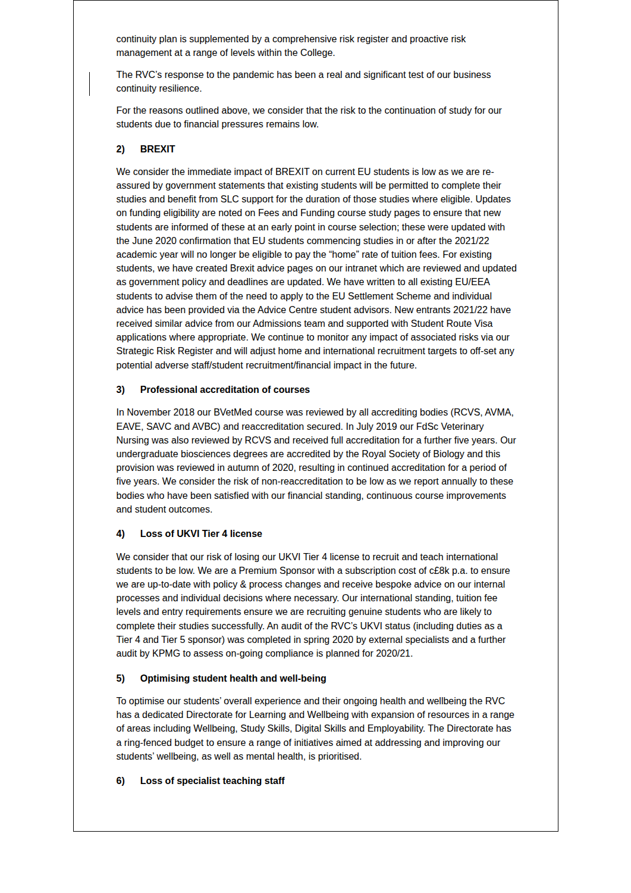continuity plan is supplemented by a comprehensive risk register and proactive risk management at a range of levels within the College.
The RVC’s response to the pandemic has been a real and significant test of our business continuity resilience.
For the reasons outlined above, we consider that the risk to the continuation of study for our students due to financial pressures remains low.
2) BREXIT
We consider the immediate impact of BREXIT on current EU students is low as we are re-assured by government statements that existing students will be permitted to complete their studies and benefit from SLC support for the duration of those studies where eligible. Updates on funding eligibility are noted on Fees and Funding course study pages to ensure that new students are informed of these at an early point in course selection; these were updated with the June 2020 confirmation that EU students commencing studies in or after the 2021/22 academic year will no longer be eligible to pay the “home” rate of tuition fees. For existing students, we have created Brexit advice pages on our intranet which are reviewed and updated as government policy and deadlines are updated. We have written to all existing EU/EEA students to advise them of the need to apply to the EU Settlement Scheme and individual advice has been provided via the Advice Centre student advisors. New entrants 2021/22 have received similar advice from our Admissions team and supported with Student Route Visa applications where appropriate. We continue to monitor any impact of associated risks via our Strategic Risk Register and will adjust home and international recruitment targets to off-set any potential adverse staff/student recruitment/financial impact in the future.
3) Professional accreditation of courses
In November 2018 our BVetMed course was reviewed by all accrediting bodies (RCVS, AVMA, EAVE, SAVC and AVBC) and reaccreditation secured. In July 2019 our FdSc Veterinary Nursing was also reviewed by RCVS and received full accreditation for a further five years. Our undergraduate biosciences degrees are accredited by the Royal Society of Biology and this provision was reviewed in autumn of 2020, resulting in continued accreditation for a period of five years. We consider the risk of non-reaccreditation to be low as we report annually to these bodies who have been satisfied with our financial standing, continuous course improvements and student outcomes.
4) Loss of UKVI Tier 4 license
We consider that our risk of losing our UKVI Tier 4 license to recruit and teach international students to be low. We are a Premium Sponsor with a subscription cost of c£8k p.a. to ensure we are up-to-date with policy & process changes and receive bespoke advice on our internal processes and individual decisions where necessary. Our international standing, tuition fee levels and entry requirements ensure we are recruiting genuine students who are likely to complete their studies successfully. An audit of the RVC’s UKVI status (including duties as a Tier 4 and Tier 5 sponsor) was completed in spring 2020 by external specialists and a further audit by KPMG to assess on-going compliance is planned for 2020/21.
5) Optimising student health and well-being
To optimise our students’ overall experience and their ongoing health and wellbeing the RVC has a dedicated Directorate for Learning and Wellbeing with expansion of resources in a range of areas including Wellbeing, Study Skills, Digital Skills and Employability. The Directorate has a ring-fenced budget to ensure a range of initiatives aimed at addressing and improving our students’ wellbeing, as well as mental health, is prioritised.
6) Loss of specialist teaching staff